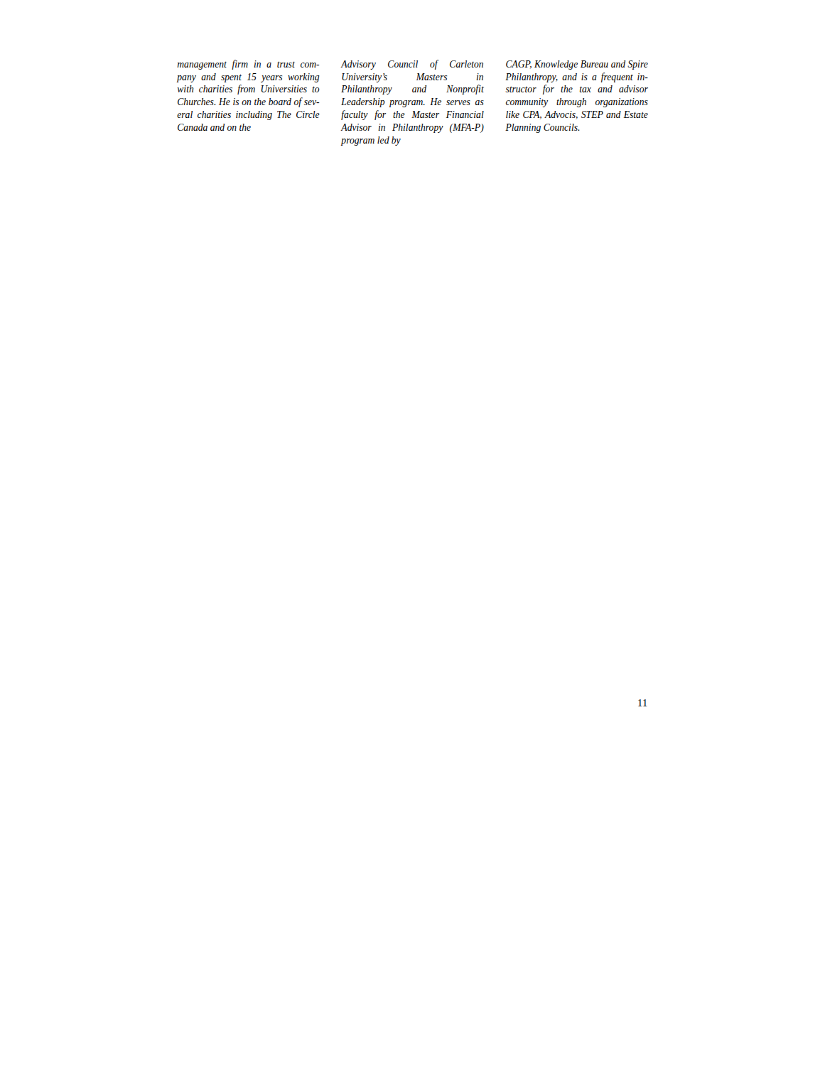management firm in a trust company and spent 15 years working with charities from Universities to Churches. He is on the board of several charities including The Circle Canada and on the
Advisory Council of Carleton University’s Masters in Philanthropy and Nonprofit Leadership program. He serves as faculty for the Master Financial Advisor in Philanthropy (MFA-P) program led by
CAGP, Knowledge Bureau and Spire Philanthropy, and is a frequent instructor for the tax and advisor community through organizations like CPA, Advocis, STEP and Estate Planning Councils.
11